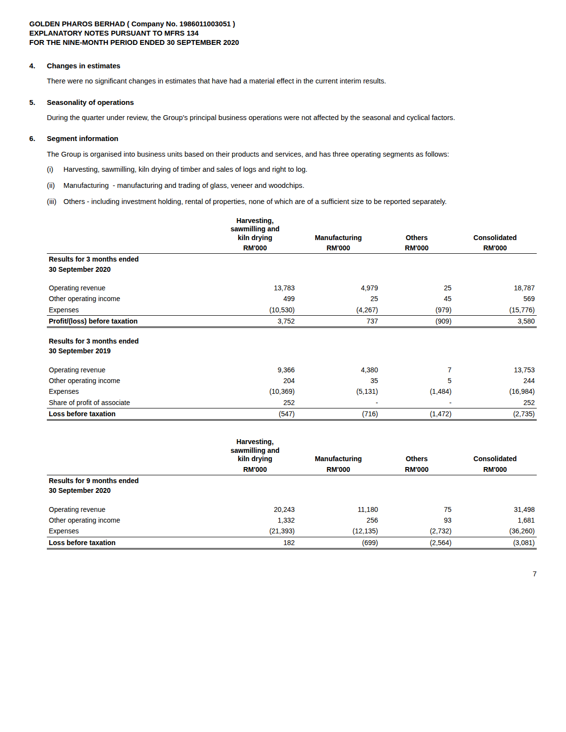GOLDEN PHAROS BERHAD ( Company No. 1986011003051 )
EXPLANATORY NOTES PURSUANT TO MFRS 134
FOR THE NINE-MONTH PERIOD ENDED 30 SEPTEMBER 2020
4. Changes in estimates
There were no significant changes in estimates that have had a material effect in the current interim results.
5. Seasonality of operations
During the quarter under review, the Group's principal business operations were not affected by the seasonal and cyclical factors.
6. Segment information
The Group is organised into business units based on their products and services, and has three operating segments as follows:
(i) Harvesting, sawmilling, kiln drying of timber and sales of logs and right to log.
(ii) Manufacturing - manufacturing and trading of glass, veneer and woodchips.
(iii) Others - including investment holding, rental of properties, none of which are of a sufficient size to be reported separately.
| | Harvesting, sawmilling and kiln drying | Manufacturing | Others | Consolidated |
| | RM'000 | RM'000 | RM'000 | RM'000 |
| Results for 3 months ended 30 September 2020 |
| Operating revenue | 13,783 | 4,979 | 25 | 18,787 |
| Other operating income | 499 | 25 | 45 | 569 |
| Expenses | (10,530) | (4,267) | (979) | (15,776) |
| Profit/(loss) before taxation | 3,752 | 737 | (909) | 3,580 |
| Results for 3 months ended 30 September 2019 |
| Operating revenue | 9,366 | 4,380 | 7 | 13,753 |
| Other operating income | 204 | 35 | 5 | 244 |
| Expenses | (10,369) | (5,131) | (1,484) | (16,984) |
| Share of profit of associate | 252 | - | - | 252 |
| Loss before taxation | (547) | (716) | (1,472) | (2,735) |
| | Harvesting, sawmilling and kiln drying | Manufacturing | Others | Consolidated |
| | RM'000 | RM'000 | RM'000 | RM'000 |
| Results for 9 months ended 30 September 2020 |
| Operating revenue | 20,243 | 11,180 | 75 | 31,498 |
| Other operating income | 1,332 | 256 | 93 | 1,681 |
| Expenses | (21,393) | (12,135) | (2,732) | (36,260) |
| Loss before taxation | 182 | (699) | (2,564) | (3,081) |
7